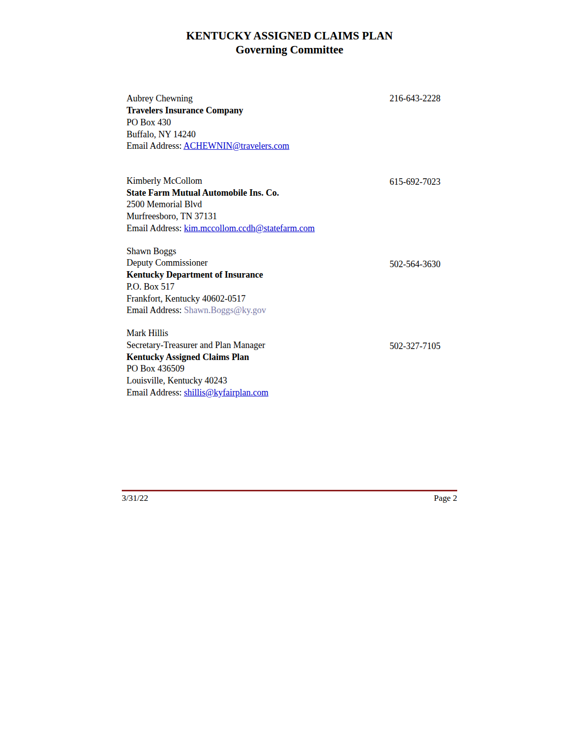KENTUCKY ASSIGNED CLAIMS PLANGoverning Committee
216-643-2228 Aubrey Chewning
Travelers Insurance Company
PO Box 430
Buffalo, NY 14240
Email Address: ACHEWNIN@travelers.com
615-692-7023
Kimberly McCollom
State Farm Mutual Automobile Ins. Co.
2500 Memorial Blvd
Murfreesboro, TN 37131
Email Address: kim.mccollom.ccdh@statefarm.com
502-564-3630 Shawn Boggs
Deputy Commissioner
Kentucky Department of Insurance
P.O. Box 517
Frankfort, Kentucky 40602-0517
Email Address: Shawn.Boggs@ky.gov
502-327-7105 Mark Hillis
Secretary-Treasurer and Plan Manager
Kentucky Assigned Claims Plan
PO Box 436509
Louisville, Kentucky 40243
Email Address: shillis@kyfairplan.com
3/31/22 Page 2